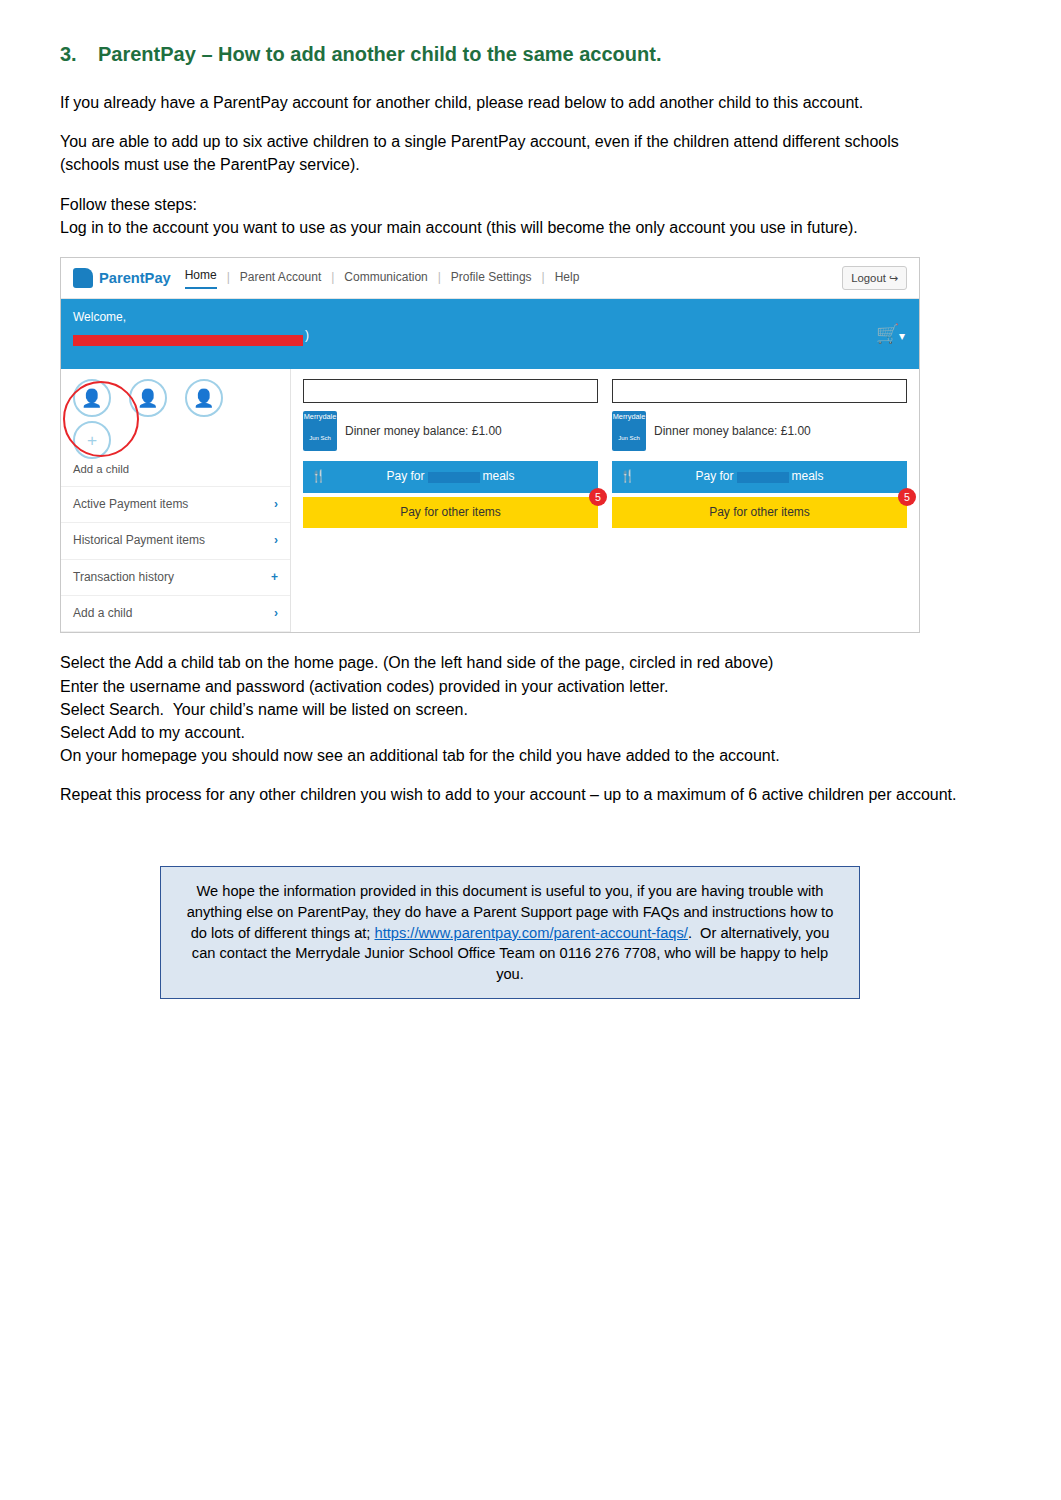3. ParentPay – How to add another child to the same account.
If you already have a ParentPay account for another child, please read below to add another child to this account.
You are able to add up to six active children to a single ParentPay account, even if the children attend different schools (schools must use the ParentPay service).
Follow these steps:
Log in to the account you want to use as your main account (this will become the only account you use in future).
ParentPay
Home| Parent Account| Communication| Profile Settings| Help
Logout ↪
Welcome,
)
🛒▾
👤
👤
👤
+
Add a child
Active Payment items›
Historical Payment items›
Transaction history+
Add a child›
MerrydaleJun Sch
Dinner money balance: £1.00
🍴Pay for meals
Pay for other items5
MerrydaleJun Sch
Dinner money balance: £1.00
🍴Pay for meals
Pay for other items5
Select the Add a child tab on the home page. (On the left hand side of the page, circled in red above)
Enter the username and password (activation codes) provided in your activation letter.
Select Search. Your child’s name will be listed on screen.
Select Add to my account.
On your homepage you should now see an additional tab for the child you have added to the account.
Repeat this process for any other children you wish to add to your account – up to a maximum of 6 active children per account.
We hope the information provided in this document is useful to you, if you are having trouble with anything else on ParentPay, they do have a Parent Support page with FAQs and instructions how to do lots of different things at; https://www.parentpay.com/parent-account-faqs/. Or alternatively, you can contact the Merrydale Junior School Office Team on 0116 276 7708, who will be happy to help you.